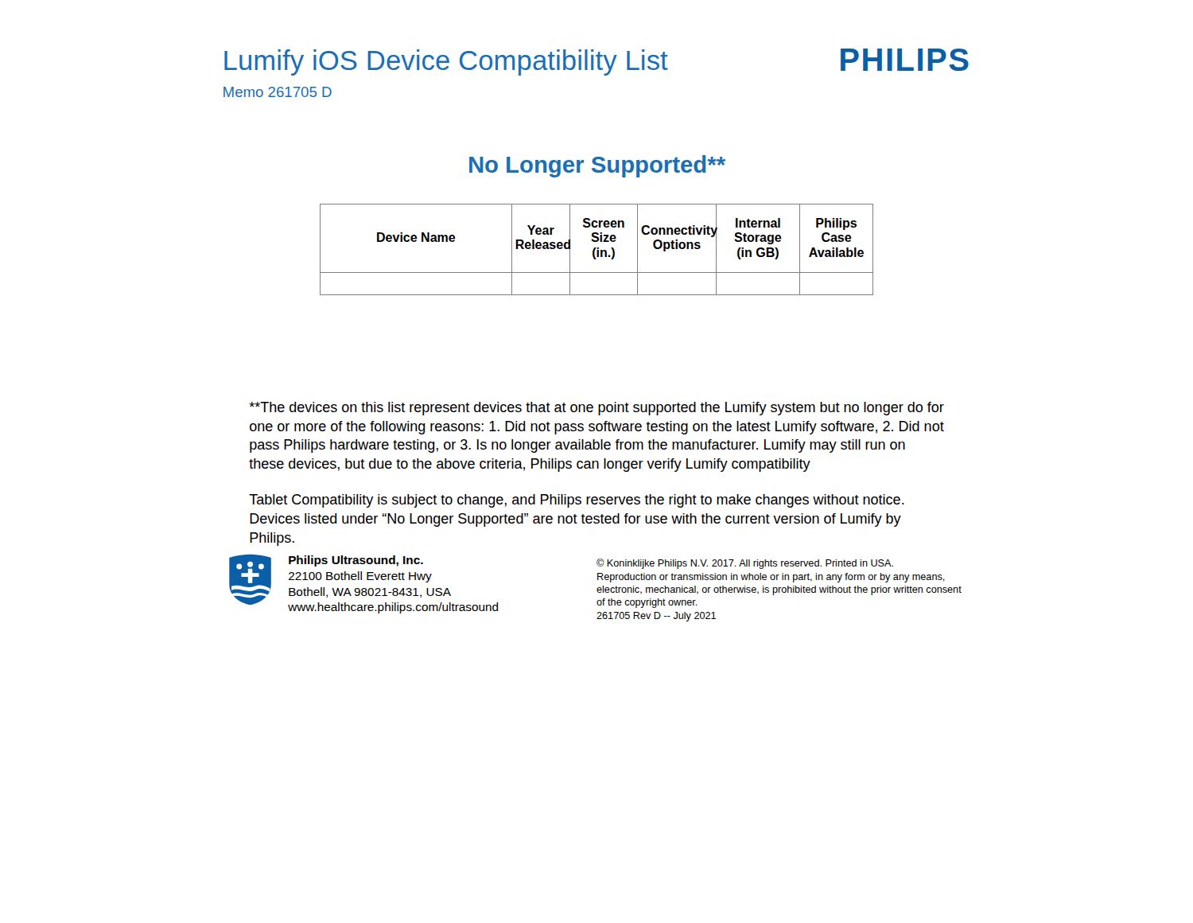Lumify iOS Device Compatibility List
Memo 261705 D
PHILIPS
No Longer Supported**
| Device Name | Year Released | Screen Size (in.) | Connectivity Options | Internal Storage (in GB) | Philips Case Available |
| --- | --- | --- | --- | --- | --- |
**The devices on this list represent devices that at one point supported the Lumify system but no longer do for one or more of the following reasons: 1. Did not pass software testing on the latest Lumify software, 2. Did not pass Philips hardware testing, or 3. Is no longer available from the manufacturer. Lumify may still run on these devices, but due to the above criteria, Philips can longer verify Lumify compatibility
Tablet Compatibility is subject to change, and Philips reserves the right to make changes without notice. Devices listed under “No Longer Supported” are not tested for use with the current version of Lumify by Philips.
Philips Ultrasound, Inc.
22100 Bothell Everett Hwy
Bothell, WA 98021-8431, USA
www.healthcare.philips.com/ultrasound
© Koninklijke Philips N.V. 2017. All rights reserved. Printed in USA.
Reproduction or transmission in whole or in part, in any form or by any means, electronic, mechanical, or otherwise, is prohibited without the prior written consent of the copyright owner.
261705 Rev D -- July 2021